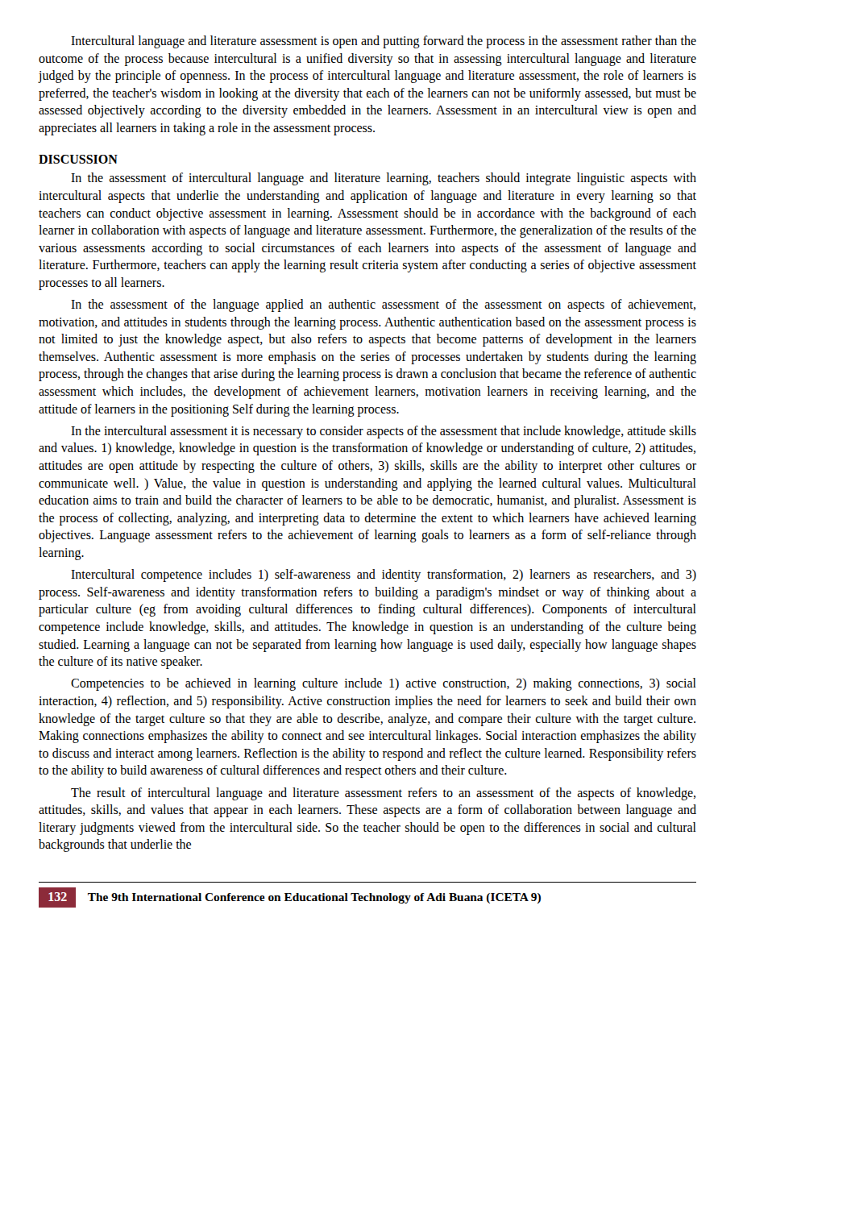Intercultural language and literature assessment is open and putting forward the process in the assessment rather than the outcome of the process because intercultural is a unified diversity so that in assessing intercultural language and literature judged by the principle of openness. In the process of intercultural language and literature assessment, the role of learners is preferred, the teacher's wisdom in looking at the diversity that each of the learners can not be uniformly assessed, but must be assessed objectively according to the diversity embedded in the learners. Assessment in an intercultural view is open and appreciates all learners in taking a role in the assessment process.
DISCUSSION
In the assessment of intercultural language and literature learning, teachers should integrate linguistic aspects with intercultural aspects that underlie the understanding and application of language and literature in every learning so that teachers can conduct objective assessment in learning. Assessment should be in accordance with the background of each learner in collaboration with aspects of language and literature assessment. Furthermore, the generalization of the results of the various assessments according to social circumstances of each learners into aspects of the assessment of language and literature. Furthermore, teachers can apply the learning result criteria system after conducting a series of objective assessment processes to all learners.
In the assessment of the language applied an authentic assessment of the assessment on aspects of achievement, motivation, and attitudes in students through the learning process. Authentic authentication based on the assessment process is not limited to just the knowledge aspect, but also refers to aspects that become patterns of development in the learners themselves. Authentic assessment is more emphasis on the series of processes undertaken by students during the learning process, through the changes that arise during the learning process is drawn a conclusion that became the reference of authentic assessment which includes, the development of achievement learners, motivation learners in receiving learning, and the attitude of learners in the positioning Self during the learning process.
In the intercultural assessment it is necessary to consider aspects of the assessment that include knowledge, attitude skills and values. 1) knowledge, knowledge in question is the transformation of knowledge or understanding of culture, 2) attitudes, attitudes are open attitude by respecting the culture of others, 3) skills, skills are the ability to interpret other cultures or communicate well. ) Value, the value in question is understanding and applying the learned cultural values. Multicultural education aims to train and build the character of learners to be able to be democratic, humanist, and pluralist. Assessment is the process of collecting, analyzing, and interpreting data to determine the extent to which learners have achieved learning objectives. Language assessment refers to the achievement of learning goals to learners as a form of self-reliance through learning.
Intercultural competence includes 1) self-awareness and identity transformation, 2) learners as researchers, and 3) process. Self-awareness and identity transformation refers to building a paradigm's mindset or way of thinking about a particular culture (eg from avoiding cultural differences to finding cultural differences). Components of intercultural competence include knowledge, skills, and attitudes. The knowledge in question is an understanding of the culture being studied. Learning a language can not be separated from learning how language is used daily, especially how language shapes the culture of its native speaker.
Competencies to be achieved in learning culture include 1) active construction, 2) making connections, 3) social interaction, 4) reflection, and 5) responsibility. Active construction implies the need for learners to seek and build their own knowledge of the target culture so that they are able to describe, analyze, and compare their culture with the target culture. Making connections emphasizes the ability to connect and see intercultural linkages. Social interaction emphasizes the ability to discuss and interact among learners. Reflection is the ability to respond and reflect the culture learned. Responsibility refers to the ability to build awareness of cultural differences and respect others and their culture.
The result of intercultural language and literature assessment refers to an assessment of the aspects of knowledge, attitudes, skills, and values that appear in each learners. These aspects are a form of collaboration between language and literary judgments viewed from the intercultural side. So the teacher should be open to the differences in social and cultural backgrounds that underlie the
132 The 9th International Conference on Educational Technology of Adi Buana (ICETA 9)